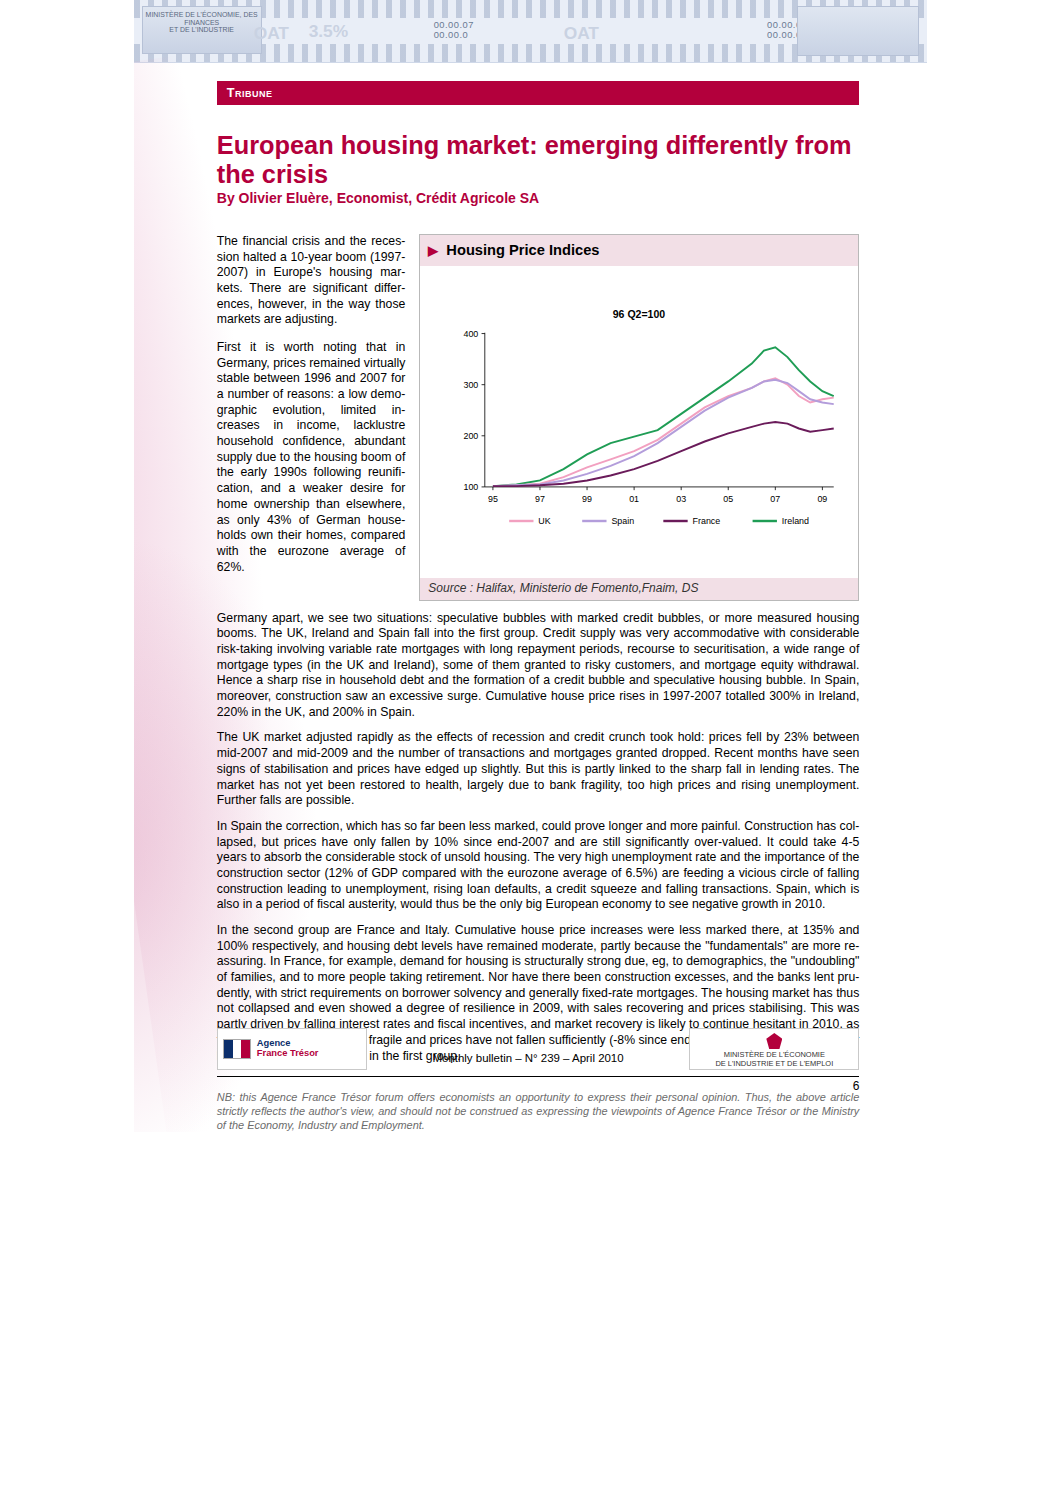MINISTÈRE DE L'ÉCONOMIE, DES FINANCES
ET DE L'INDUSTRIE
OAT
3.5%
OAT
00.00.07
00.00.0
00.00.07
00.00.08
Tribune
European housing market: emerging differently from the crisis
By Olivier Eluère, Economist, Crédit Agricole SA
The financial crisis and the recession halted a 10-year boom (1997-2007) in Europe's housing markets. There are significant differences, however, in the way those markets are adjusting.
First it is worth noting that in Germany, prices remained virtually stable between 1996 and 2007 for a number of reasons: a low demographic evolution, limited increases in income, lacklustre household confidence, abundant supply due to the housing boom of the early 1990s following reunification, and a weaker desire for home ownership than elsewhere, as only 43% of German households own their homes, compared with the eurozone average of 62%.
▶ Housing Price Indices
96 Q2=100 100 200 300 400 95 97 99 01 03 05 07 09 UK Spain France Ireland
Source : Halifax, Ministerio de Fomento,Fnaim, DS
Germany apart, we see two situations: speculative bubbles with marked credit bubbles, or more measured housing booms. The UK, Ireland and Spain fall into the first group. Credit supply was very accommodative with considerable risk-taking involving variable rate mortgages with long repayment periods, recourse to securitisation, a wide range of mortgage types (in the UK and Ireland), some of them granted to risky customers, and mortgage equity withdrawal. Hence a sharp rise in household debt and the formation of a credit bubble and speculative housing bubble. In Spain, moreover, construction saw an excessive surge. Cumulative house price rises in 1997-2007 totalled 300% in Ireland, 220% in the UK, and 200% in Spain.
The UK market adjusted rapidly as the effects of recession and credit crunch took hold: prices fell by 23% between mid-2007 and mid-2009 and the number of transactions and mortgages granted dropped. Recent months have seen signs of stabilisation and prices have edged up slightly. But this is partly linked to the sharp fall in lending rates. The market has not yet been restored to health, largely due to bank fragility, too high prices and rising unemployment. Further falls are possible.
In Spain the correction, which has so far been less marked, could prove longer and more painful. Construction has collapsed, but prices have only fallen by 10% since end-2007 and are still significantly over-valued. It could take 4-5 years to absorb the considerable stock of unsold housing. The very high unemployment rate and the importance of the construction sector (12% of GDP compared with the eurozone average of 6.5%) are feeding a vicious circle of falling construction leading to unemployment, rising loan defaults, a credit squeeze and falling transactions. Spain, which is also in a period of fiscal austerity, would thus be the only big European economy to see negative growth in 2010.
In the second group are France and Italy. Cumulative house price increases were less marked there, at 135% and 100% respectively, and housing debt levels have remained moderate, partly because the "fundamentals" are more reassuring. In France, for example, demand for housing is structurally strong due, eg, to demographics, the "undoubling" of families, and to more people taking retirement. Nor have there been construction excesses, and the banks lent prudently, with strict requirements on borrower solvency and generally fixed-rate mortgages. The housing market has thus not collapsed and even showed a degree of resilience in 2009, with sales recovering and prices stabilising. This was partly driven by falling interest rates and fiscal incentives, and market recovery is likely to continue hesitant in 2010, as the economic climate is still fragile and prices have not fallen sufficiently (-8% since end-2007). But the correction is far less brutal than in countries in the first group.
NB: this Agence France Trésor forum offers economists an opportunity to express their personal opinion. Thus, the above article strictly reflects the author's view, and should not be construed as expressing the viewpoints of Agence France Trésor or the Ministry of the Economy, Industry and Employment.
Agence
France Trésor
Monthly bulletin – N° 239 – April 2010
MINISTÈRE DE L'ÉCONOMIE
DE L'INDUSTRIE ET DE L'EMPLOI
6